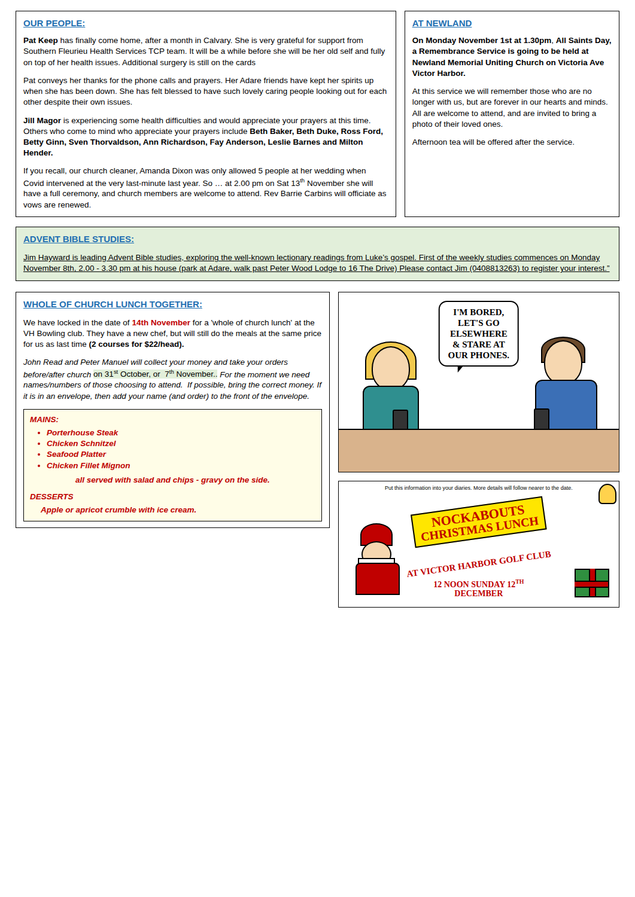OUR PEOPLE:
Pat Keep has finally come home, after a month in Calvary. She is very grateful for support from Southern Fleurieu Health Services TCP team. It will be a while before she will be her old self and fully on top of her health issues. Additional surgery is still on the cards
Pat conveys her thanks for the phone calls and prayers. Her Adare friends have kept her spirits up when she has been down. She has felt blessed to have such lovely caring people looking out for each other despite their own issues.
Jill Magor is experiencing some health difficulties and would appreciate your prayers at this time. Others who come to mind who appreciate your prayers include Beth Baker, Beth Duke, Ross Ford, Betty Ginn, Sven Thorvaldson, Ann Richardson, Fay Anderson, Leslie Barnes and Milton Hender.
If you recall, our church cleaner, Amanda Dixon was only allowed 5 people at her wedding when Covid intervened at the very last-minute last year. So … at 2.00 pm on Sat 13th November she will have a full ceremony, and church members are welcome to attend. Rev Barrie Carbins will officiate as vows are renewed.
AT NEWLAND
On Monday November 1st at 1.30pm, All Saints Day, a Remembrance Service is going to be held at Newland Memorial Uniting Church on Victoria Ave Victor Harbor.
At this service we will remember those who are no longer with us, but are forever in our hearts and minds. All are welcome to attend, and are invited to bring a photo of their loved ones.
Afternoon tea will be offered after the service.
ADVENT BIBLE STUDIES:
Jim Hayward is leading Advent Bible studies, exploring the well-known lectionary readings from Luke’s gospel. First of the weekly studies commences on Monday November 8th, 2.00 - 3.30 pm at his house (park at Adare, walk past Peter Wood Lodge to 16 The Drive) Please contact Jim (0408813263) to register your interest.”
WHOLE OF CHURCH LUNCH TOGETHER:
We have locked in the date of 14th November for a 'whole of church lunch' at the VH Bowling club. They have a new chef, but will still do the meals at the same price for us as last time (2 courses for $22/head).
John Read and Peter Manuel will collect your money and take your orders before/after church on 31st October, or 7th November.. For the moment we need names/numbers of those choosing to attend. If possible, bring the correct money. If it is in an envelope, then add your name (and order) to the front of the envelope.
MAINS:
Porterhouse Steak
Chicken Schnitzel
Seafood Platter
Chicken Fillet Mignon
all served with salad and chips - gravy on the side.
DESSERTS
Apple or apricot crumble with ice cream.
I'M BORED,
LET'S GO
ELSEWHERE
& STARE AT
OUR PHONES.
Put this information into your diaries. More details will follow nearer to the date.
NOCKABOUTSCHRISTMAS LUNCH
AT VICTOR HARBOR GOLF CLUB
12 NOON SUNDAY 12TH
DECEMBER